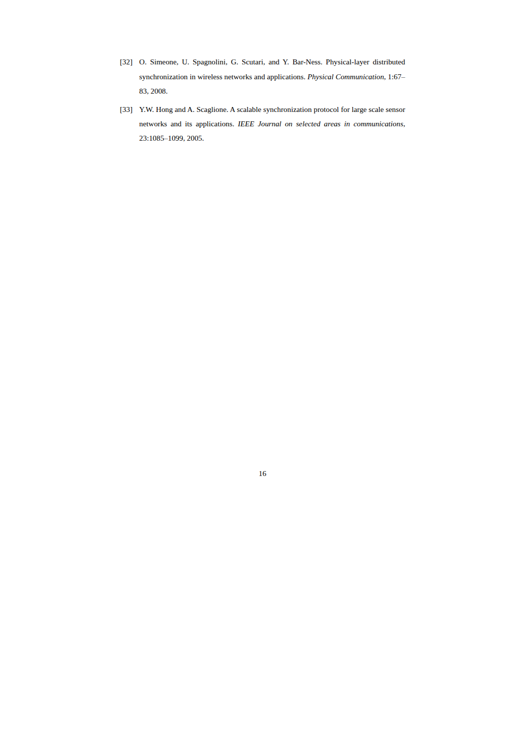[32] O. Simeone, U. Spagnolini, G. Scutari, and Y. Bar-Ness. Physical-layer distributed synchronization in wireless networks and applications. Physical Communication, 1:67–83, 2008.
[33] Y.W. Hong and A. Scaglione. A scalable synchronization protocol for large scale sensor networks and its applications. IEEE Journal on selected areas in communications, 23:1085–1099, 2005.
16